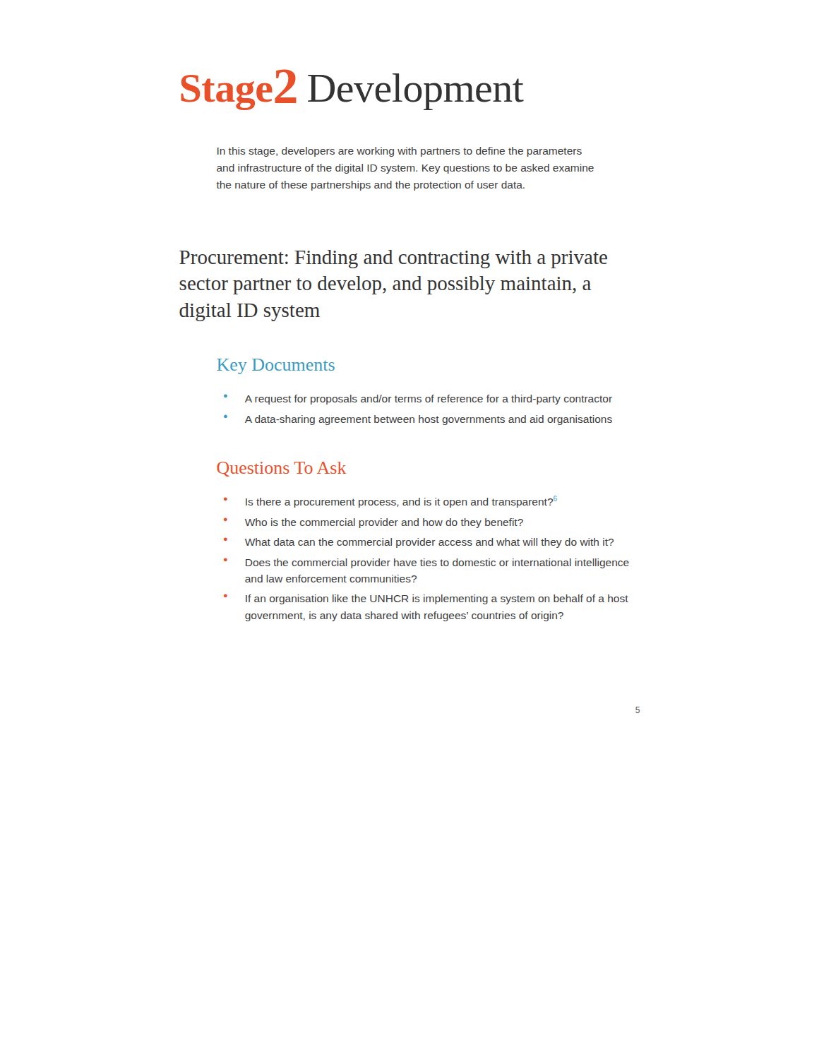Stage 2 Development
In this stage, developers are working with partners to define the parameters and infrastructure of the digital ID system. Key questions to be asked examine the nature of these partnerships and the protection of user data.
Procurement: Finding and contracting with a private sector partner to develop, and possibly maintain, a digital ID system
Key Documents
A request for proposals and/or terms of reference for a third-party contractor
A data-sharing agreement between host governments and aid organisations
Questions To Ask
Is there a procurement process, and is it open and transparent?6
Who is the commercial provider and how do they benefit?
What data can the commercial provider access and what will they do with it?
Does the commercial provider have ties to domestic or international intelligence and law enforcement communities?
If an organisation like the UNHCR is implementing a system on behalf of a host government, is any data shared with refugees’ countries of origin?
5